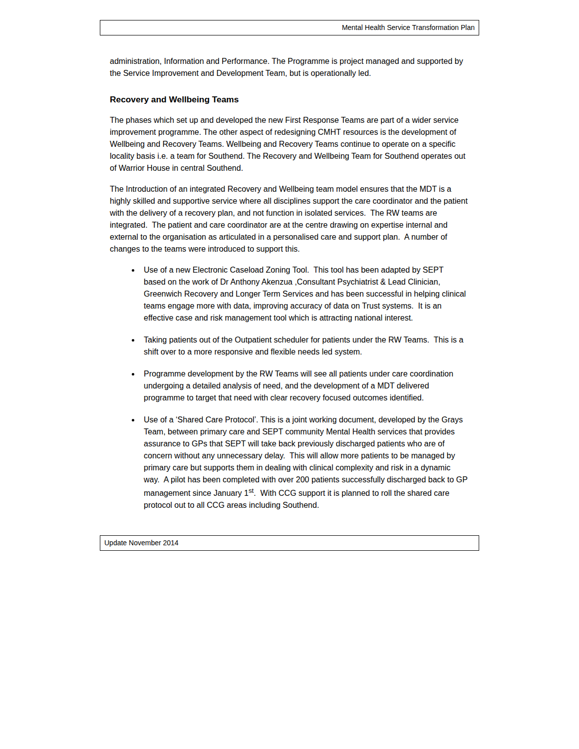Mental Health Service Transformation Plan
administration, Information and Performance. The Programme is project managed and supported by the Service Improvement and Development Team, but is operationally led.
Recovery and Wellbeing Teams
The phases which set up and developed the new First Response Teams are part of a wider service improvement programme. The other aspect of redesigning CMHT resources is the development of Wellbeing and Recovery Teams. Wellbeing and Recovery Teams continue to operate on a specific locality basis i.e. a team for Southend. The Recovery and Wellbeing Team for Southend operates out of Warrior House in central Southend.
The Introduction of an integrated Recovery and Wellbeing team model ensures that the MDT is a highly skilled and supportive service where all disciplines support the care coordinator and the patient with the delivery of a recovery plan, and not function in isolated services. The RW teams are integrated. The patient and care coordinator are at the centre drawing on expertise internal and external to the organisation as articulated in a personalised care and support plan. A number of changes to the teams were introduced to support this.
Use of a new Electronic Caseload Zoning Tool. This tool has been adapted by SEPT based on the work of Dr Anthony Akenzua ,Consultant Psychiatrist & Lead Clinician, Greenwich Recovery and Longer Term Services and has been successful in helping clinical teams engage more with data, improving accuracy of data on Trust systems. It is an effective case and risk management tool which is attracting national interest.
Taking patients out of the Outpatient scheduler for patients under the RW Teams. This is a shift over to a more responsive and flexible needs led system.
Programme development by the RW Teams will see all patients under care coordination undergoing a detailed analysis of need, and the development of a MDT delivered programme to target that need with clear recovery focused outcomes identified.
Use of a ‘Shared Care Protocol’. This is a joint working document, developed by the Grays Team, between primary care and SEPT community Mental Health services that provides assurance to GPs that SEPT will take back previously discharged patients who are of concern without any unnecessary delay. This will allow more patients to be managed by primary care but supports them in dealing with clinical complexity and risk in a dynamic way. A pilot has been completed with over 200 patients successfully discharged back to GP management since January 1st. With CCG support it is planned to roll the shared care protocol out to all CCG areas including Southend.
Update November 2014